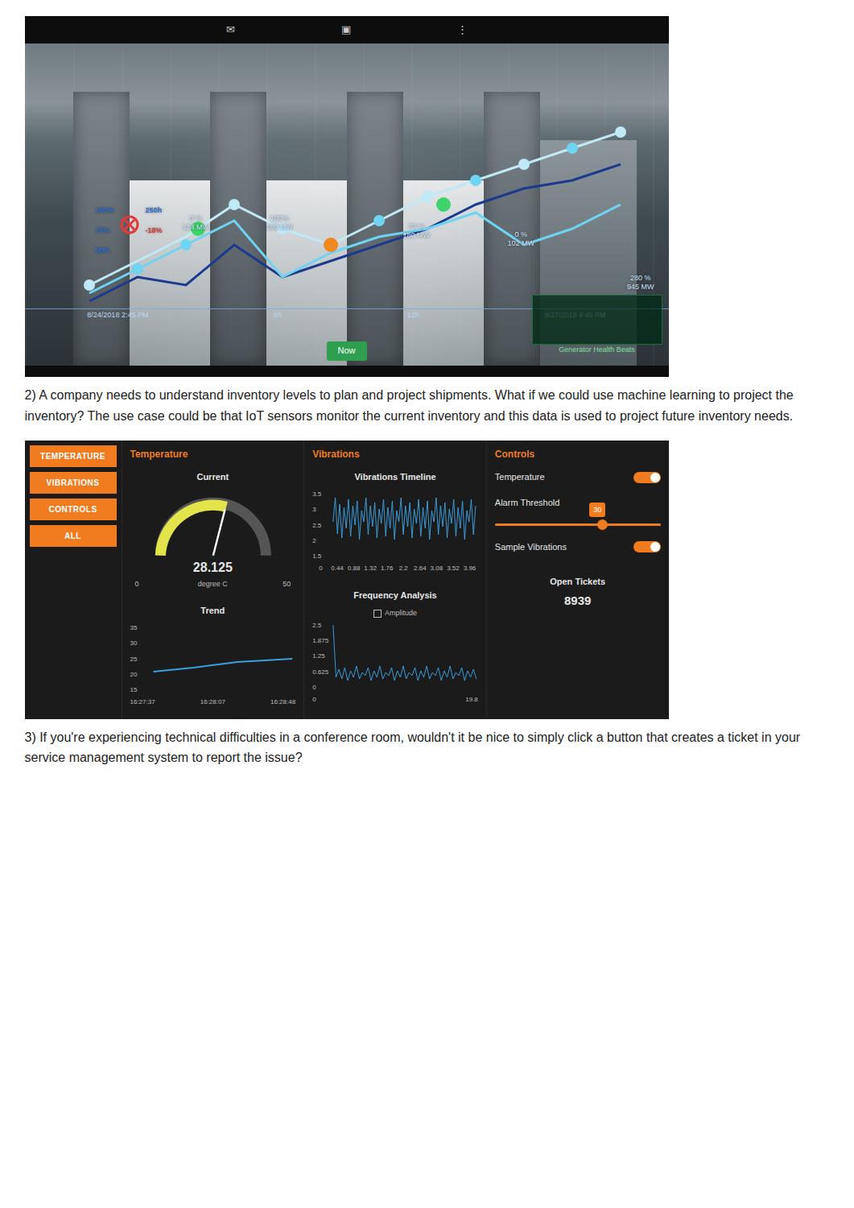✉ ▣ ⋮
100%
75%
50%
-18%
250h
0 %
124 MW
100%
189 MW
70 %
180 MW
0 %
102 MW
280 %
945 MW
8/24/2018 2:45 PM 8h 12h 8/27/2018 4:45 PM
Generator Health Beats
Now
2) A company needs to understand inventory levels to plan and project shipments. What if we could use machine learning to project the inventory? The use case could be that IoT sensors monitor the current inventory and this data is used to project future inventory needs.
TEMPERATURE VIBRATIONS CONTROLS ALL
Temperature
Current
28.125
degree C
050
Trend
3530252015
16:27:3716:28:0716:28:48
Vibrations
Vibrations Timeline
3.532.521.5
00.440.881.321.762.22.643.083.523.96
Frequency Analysis
Amplitude
2.51.8751.250.6250
019.8
Controls
Temperature
Alarm Threshold
30
Sample Vibrations
Open Tickets
8939
3) If you're experiencing technical difficulties in a conference room, wouldn't it be nice to simply click a button that creates a ticket in your service management system to report the issue?